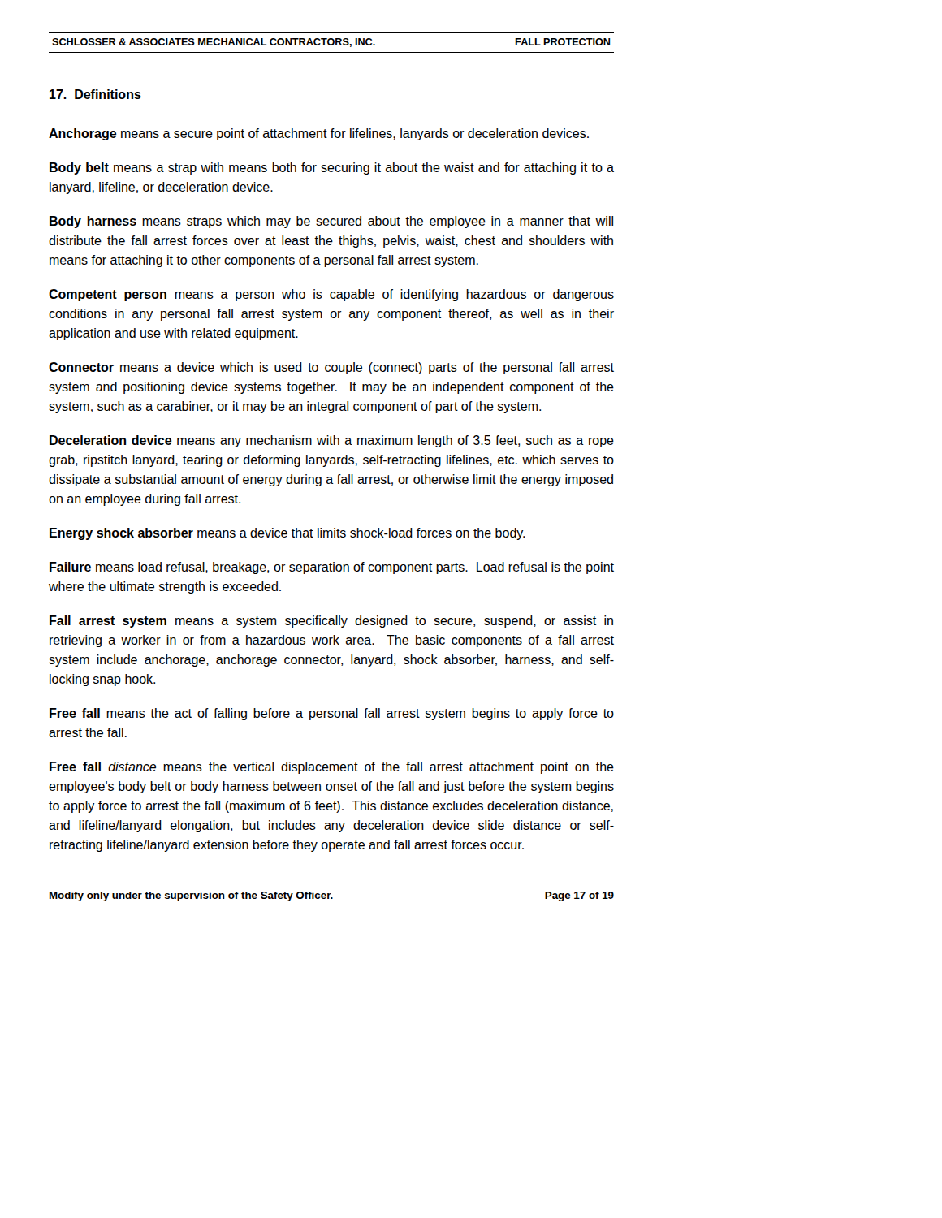SCHLOSSER & ASSOCIATES MECHANICAL CONTRACTORS, INC. FALL PROTECTION
17. Definitions
Anchorage means a secure point of attachment for lifelines, lanyards or deceleration devices.
Body belt means a strap with means both for securing it about the waist and for attaching it to a lanyard, lifeline, or deceleration device.
Body harness means straps which may be secured about the employee in a manner that will distribute the fall arrest forces over at least the thighs, pelvis, waist, chest and shoulders with means for attaching it to other components of a personal fall arrest system.
Competent person means a person who is capable of identifying hazardous or dangerous conditions in any personal fall arrest system or any component thereof, as well as in their application and use with related equipment.
Connector means a device which is used to couple (connect) parts of the personal fall arrest system and positioning device systems together. It may be an independent component of the system, such as a carabiner, or it may be an integral component of part of the system.
Deceleration device means any mechanism with a maximum length of 3.5 feet, such as a rope grab, ripstitch lanyard, tearing or deforming lanyards, self-retracting lifelines, etc. which serves to dissipate a substantial amount of energy during a fall arrest, or otherwise limit the energy imposed on an employee during fall arrest.
Energy shock absorber means a device that limits shock-load forces on the body.
Failure means load refusal, breakage, or separation of component parts. Load refusal is the point where the ultimate strength is exceeded.
Fall arrest system means a system specifically designed to secure, suspend, or assist in retrieving a worker in or from a hazardous work area. The basic components of a fall arrest system include anchorage, anchorage connector, lanyard, shock absorber, harness, and self-locking snap hook.
Free fall means the act of falling before a personal fall arrest system begins to apply force to arrest the fall.
Free fall distance means the vertical displacement of the fall arrest attachment point on the employee's body belt or body harness between onset of the fall and just before the system begins to apply force to arrest the fall (maximum of 6 feet). This distance excludes deceleration distance, and lifeline/lanyard elongation, but includes any deceleration device slide distance or self-retracting lifeline/lanyard extension before they operate and fall arrest forces occur.
Modify only under the supervision of the Safety Officer. Page 17 of 19